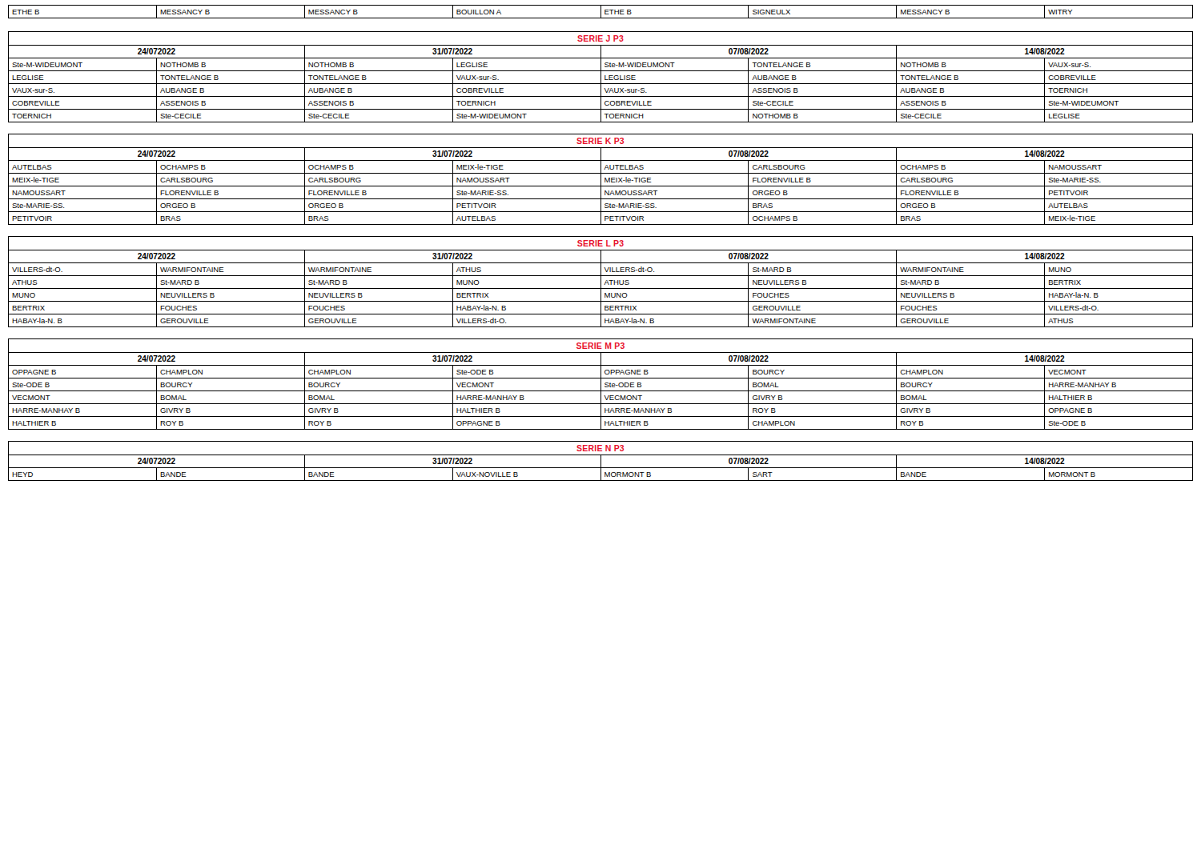| ETHE B | MESSANCY B | MESSANCY B | BOUILLON A | ETHE B | SIGNEULX | MESSANCY B | WITRY |
| SERIE J P3 |
| 24/072022 | 31/07/2022 | 07/08/2022 | 14/08/2022 |
| Ste-M-WIDEUMONT | NOTHOMB B | NOTHOMB B | LEGLISE | Ste-M-WIDEUMONT | TONTELANGE B | NOTHOMB B | VAUX-sur-S. |
| LEGLISE | TONTELANGE B | TONTELANGE B | VAUX-sur-S. | LEGLISE | AUBANGE B | TONTELANGE B | COBREVILLE |
| VAUX-sur-S. | AUBANGE B | AUBANGE B | COBREVILLE | VAUX-sur-S. | ASSENOIS B | AUBANGE B | TOERNICH |
| COBREVILLE | ASSENOIS B | ASSENOIS B | TOERNICH | COBREVILLE | Ste-CECILE | ASSENOIS B | Ste-M-WIDEUMONT |
| TOERNICH | Ste-CECILE | Ste-CECILE | Ste-M-WIDEUMONT | TOERNICH | NOTHOMB B | Ste-CECILE | LEGLISE |
| SERIE K P3 |
| 24/072022 | 31/07/2022 | 07/08/2022 | 14/08/2022 |
| AUTELBAS | OCHAMPS B | OCHAMPS B | MEIX-le-TIGE | AUTELBAS | CARLSBOURG | OCHAMPS B | NAMOUSSART |
| MEIX-le-TIGE | CARLSBOURG | CARLSBOURG | NAMOUSSART | MEIX-le-TIGE | FLORENVILLE B | CARLSBOURG | Ste-MARIE-SS. |
| NAMOUSSART | FLORENVILLE B | FLORENVILLE B | Ste-MARIE-SS. | NAMOUSSART | ORGEO B | FLORENVILLE B | PETITVOIR |
| Ste-MARIE-SS. | ORGEO B | ORGEO B | PETITVOIR | Ste-MARIE-SS. | BRAS | ORGEO B | AUTELBAS |
| PETITVOIR | BRAS | BRAS | AUTELBAS | PETITVOIR | OCHAMPS B | BRAS | MEIX-le-TIGE |
| SERIE L P3 |
| 24/072022 | 31/07/2022 | 07/08/2022 | 14/08/2022 |
| VILLERS-dt-O. | WARMIFONTAINE | WARMIFONTAINE | ATHUS | VILLERS-dt-O. | St-MARD B | WARMIFONTAINE | MUNO |
| ATHUS | St-MARD B | St-MARD B | MUNO | ATHUS | NEUVILLERS B | St-MARD B | BERTRIX |
| MUNO | NEUVILLERS B | NEUVILLERS B | BERTRIX | MUNO | FOUCHES | NEUVILLERS B | HABAY-la-N. B |
| BERTRIX | FOUCHES | FOUCHES | HABAY-la-N. B | BERTRIX | GEROUVILLE | FOUCHES | VILLERS-dt-O. |
| HABAY-la-N. B | GEROUVILLE | GEROUVILLE | VILLERS-dt-O. | HABAY-la-N. B | WARMIFONTAINE | GEROUVILLE | ATHUS |
| SERIE M P3 |
| 24/072022 | 31/07/2022 | 07/08/2022 | 14/08/2022 |
| OPPAGNE B | CHAMPLON | CHAMPLON | Ste-ODE B | OPPAGNE B | BOURCY | CHAMPLON | VECMONT |
| Ste-ODE B | BOURCY | BOURCY | VECMONT | Ste-ODE B | BOMAL | BOURCY | HARRE-MANHAY B |
| VECMONT | BOMAL | BOMAL | HARRE-MANHAY B | VECMONT | GIVRY B | BOMAL | HALTHIER B |
| HARRE-MANHAY B | GIVRY B | GIVRY B | HALTHIER B | HARRE-MANHAY B | ROY B | GIVRY B | OPPAGNE B |
| HALTHIER B | ROY B | ROY B | OPPAGNE B | HALTHIER B | CHAMPLON | ROY B | Ste-ODE B |
| SERIE N P3 |
| 24/072022 | 31/07/2022 | 07/08/2022 | 14/08/2022 |
| HEYD | BANDE | BANDE | VAUX-NOVILLE B | MORMONT B | SART | BANDE | MORMONT B |